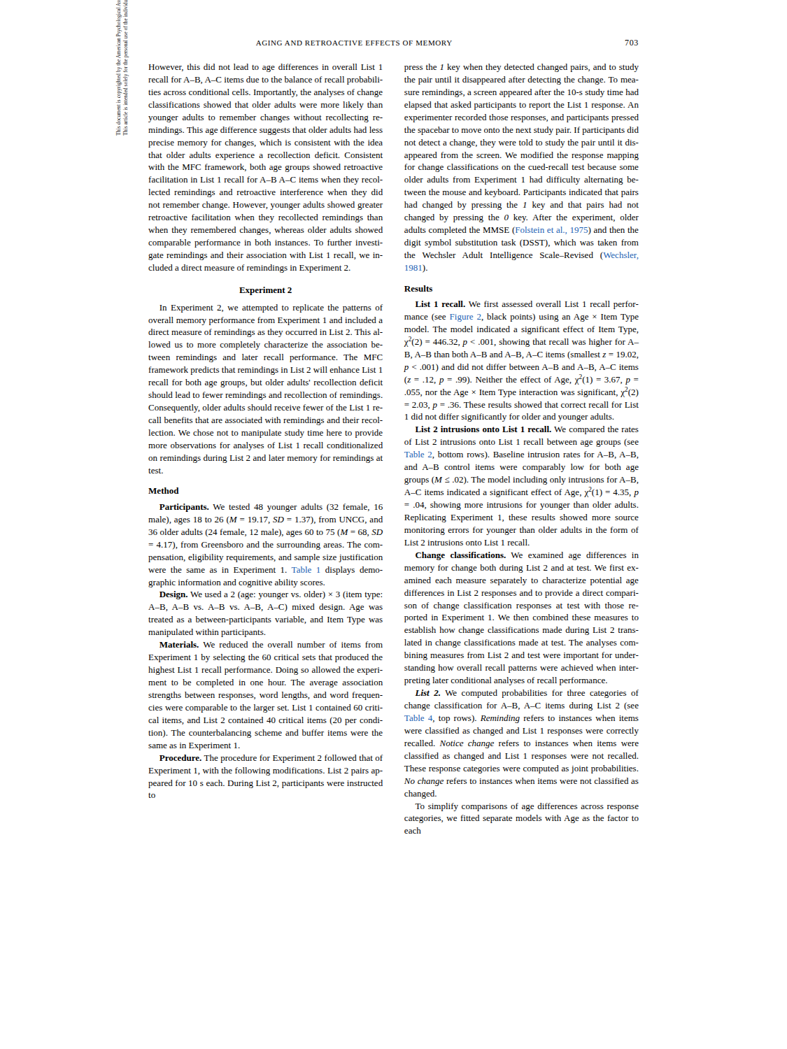This document is copyrighted by the American Psychological Association or one of its allied publishers.
This article is intended solely for the personal use of the individual user and is not to be disseminated broadly.
Aging and Retroactive Effects of Memory 703
However, this did not lead to age differences in overall List 1 recall for A–B, A–C items due to the balance of recall probabilities across conditional cells. Importantly, the analyses of change classifications showed that older adults were more likely than younger adults to remember changes without recollecting remindings. This age difference suggests that older adults had less precise memory for changes, which is consistent with the idea that older adults experience a recollection deficit. Consistent with the MFC framework, both age groups showed retroactive facilitation in List 1 recall for A–B A–C items when they recollected remindings and retroactive interference when they did not remember change. However, younger adults showed greater retroactive facilitation when they recollected remindings than when they remembered changes, whereas older adults showed comparable performance in both instances. To further investigate remindings and their association with List 1 recall, we included a direct measure of remindings in Experiment 2.
Experiment 2
In Experiment 2, we attempted to replicate the patterns of overall memory performance from Experiment 1 and included a direct measure of remindings as they occurred in List 2. This allowed us to more completely characterize the association between remindings and later recall performance. The MFC framework predicts that remindings in List 2 will enhance List 1 recall for both age groups, but older adults' recollection deficit should lead to fewer remindings and recollection of remindings. Consequently, older adults should receive fewer of the List 1 recall benefits that are associated with remindings and their recollection. We chose not to manipulate study time here to provide more observations for analyses of List 1 recall conditionalized on remindings during List 2 and later memory for remindings at test.
Method
Participants. We tested 48 younger adults (32 female, 16 male), ages 18 to 26 (M = 19.17, SD = 1.37), from UNCG, and 36 older adults (24 female, 12 male), ages 60 to 75 (M = 68, SD = 4.17), from Greensboro and the surrounding areas. The compensation, eligibility requirements, and sample size justification were the same as in Experiment 1. Table 1 displays demographic information and cognitive ability scores.
Design. We used a 2 (age: younger vs. older) × 3 (item type: A–B, A–B vs. A–B vs. A–B, A–C) mixed design. Age was treated as a between-participants variable, and Item Type was manipulated within participants.
Materials. We reduced the overall number of items from Experiment 1 by selecting the 60 critical sets that produced the highest List 1 recall performance. Doing so allowed the experiment to be completed in one hour. The average association strengths between responses, word lengths, and word frequencies were comparable to the larger set. List 1 contained 60 critical items, and List 2 contained 40 critical items (20 per condition). The counterbalancing scheme and buffer items were the same as in Experiment 1.
Procedure. The procedure for Experiment 2 followed that of Experiment 1, with the following modifications. List 2 pairs appeared for 10 s each. During List 2, participants were instructed to
press the 1 key when they detected changed pairs, and to study the pair until it disappeared after detecting the change. To measure remindings, a screen appeared after the 10-s study time had elapsed that asked participants to report the List 1 response. An experimenter recorded those responses, and participants pressed the spacebar to move onto the next study pair. If participants did not detect a change, they were told to study the pair until it disappeared from the screen. We modified the response mapping for change classifications on the cued-recall test because some older adults from Experiment 1 had difficulty alternating between the mouse and keyboard. Participants indicated that pairs had changed by pressing the 1 key and that pairs had not changed by pressing the 0 key. After the experiment, older adults completed the MMSE (Folstein et al., 1975) and then the digit symbol substitution task (DSST), which was taken from the Wechsler Adult Intelligence Scale–Revised (Wechsler, 1981).
Results
List 1 recall. We first assessed overall List 1 recall performance (see Figure 2, black points) using an Age × Item Type model. The model indicated a significant effect of Item Type, χ2(2) = 446.32, p < .001, showing that recall was higher for A–B, A–B than both A–B and A–B, A–C items (smallest z = 19.02, p < .001) and did not differ between A–B and A–B, A–C items (z = .12, p = .99). Neither the effect of Age, χ2(1) = 3.67, p = .055, nor the Age × Item Type interaction was significant, χ2(2) = 2.03, p = .36. These results showed that correct recall for List 1 did not differ significantly for older and younger adults.
List 2 intrusions onto List 1 recall. We compared the rates of List 2 intrusions onto List 1 recall between age groups (see Table 2, bottom rows). Baseline intrusion rates for A–B, A–B, and A–B control items were comparably low for both age groups (M ≤ .02). The model including only intrusions for A–B, A–C items indicated a significant effect of Age, χ2(1) = 4.35, p = .04, showing more intrusions for younger than older adults. Replicating Experiment 1, these results showed more source monitoring errors for younger than older adults in the form of List 2 intrusions onto List 1 recall.
Change classifications. We examined age differences in memory for change both during List 2 and at test. We first examined each measure separately to characterize potential age differences in List 2 responses and to provide a direct comparison of change classification responses at test with those reported in Experiment 1. We then combined these measures to establish how change classifications made during List 2 translated in change classifications made at test. The analyses combining measures from List 2 and test were important for understanding how overall recall patterns were achieved when interpreting later conditional analyses of recall performance.
List 2. We computed probabilities for three categories of change classification for A–B, A–C items during List 2 (see Table 4, top rows). Reminding refers to instances when items were classified as changed and List 1 responses were correctly recalled. Notice change refers to instances when items were classified as changed and List 1 responses were not recalled. These response categories were computed as joint probabilities. No change refers to instances when items were not classified as changed.
To simplify comparisons of age differences across response categories, we fitted separate models with Age as the factor to each